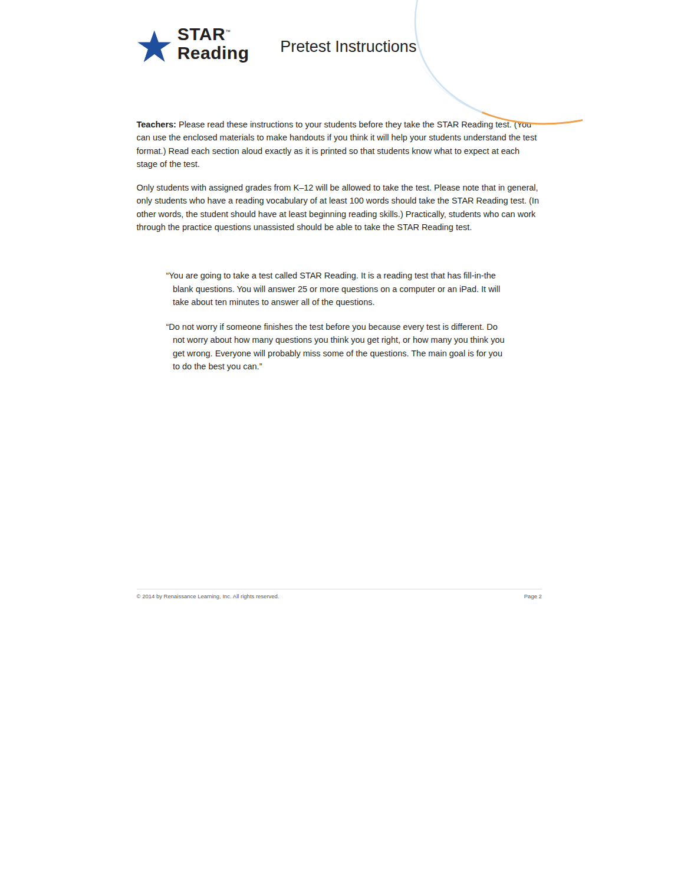STAR™ Reading
Pretest Instructions
Teachers: Please read these instructions to your students before they take the STAR Reading test. (You can use the enclosed materials to make handouts if you think it will help your students understand the test format.) Read each section aloud exactly as it is printed so that students know what to expect at each stage of the test.
Only students with assigned grades from K–12 will be allowed to take the test. Please note that in general, only students who have a reading vocabulary of at least 100 words should take the STAR Reading test. (In other words, the student should have at least beginning reading skills.) Practically, students who can work through the practice questions unassisted should be able to take the STAR Reading test.
“You are going to take a test called STAR Reading. It is a reading test that has fill-in-the blank questions. You will answer 25 or more questions on a computer or an iPad. It will take about ten minutes to answer all of the questions.
“Do not worry if someone finishes the test before you because every test is different. Do not worry about how many questions you think you get right, or how many you think you get wrong. Everyone will probably miss some of the questions. The main goal is for you to do the best you can.”
© 2014 by Renaissance Learning, Inc. All rights reserved. Page 2